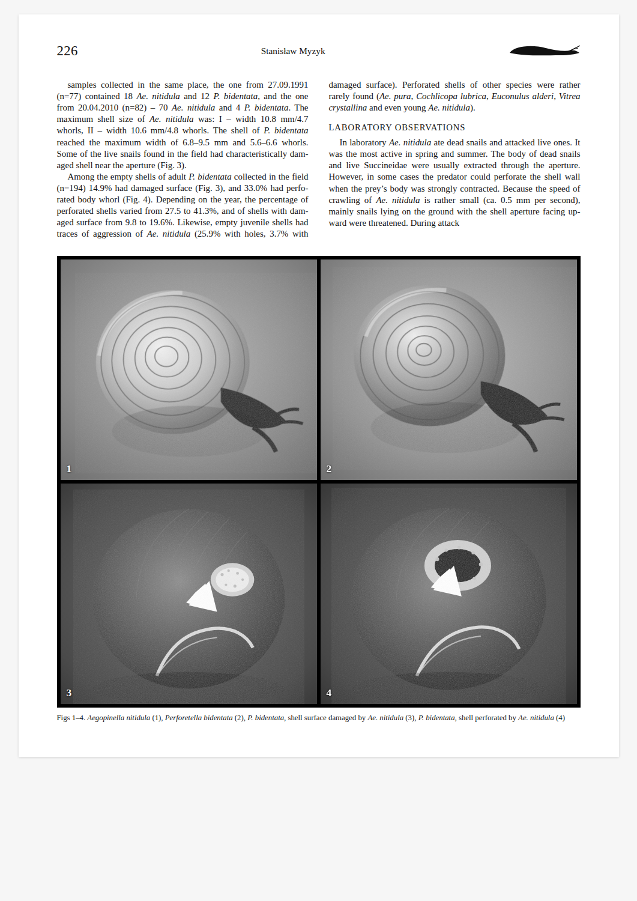226
Stanisław Myzyk
samples collected in the same place, the one from 27.09.1991 (n=77) contained 18 Ae. nitidula and 12 P. bidentata, and the one from 20.04.2010 (n=82) – 70 Ae. nitidula and 4 P. bidentata. The maximum shell size of Ae. nitidula was: I – width 10.8 mm/4.7 whorls, II – width 10.6 mm/4.8 whorls. The shell of P. bidentata reached the maximum width of 6.8–9.5 mm and 5.6–6.6 whorls. Some of the live snails found in the field had characteristically damaged shell near the aperture (Fig. 3).
Among the empty shells of adult P. bidentata collected in the field (n=194) 14.9% had damaged surface (Fig. 3), and 33.0% had perforated body whorl (Fig. 4). Depending on the year, the percentage of perforated shells varied from 27.5 to 41.3%, and of shells with damaged surface from 9.8 to 19.6%. Likewise, empty juvenile shells had traces of aggression of Ae. nitidula (25.9% with holes, 3.7% with damaged surface). Perforated shells of other species were rather rarely found (Ae. pura, Cochlicopa lubrica, Euconulus alderi, Vitrea crystallina and even young Ae. nitidula).
Laboratory observations
In laboratory Ae. nitidula ate dead snails and attacked live ones. It was the most active in spring and summer. The body of dead snails and live Succineidae were usually extracted through the aperture. However, in some cases the predator could perforate the shell wall when the prey’s body was strongly contracted. Because the speed of crawling of Ae. nitidula is rather small (ca. 0.5 mm per second), mainly snails lying on the ground with the shell aperture facing upward were threatened. During attack
1
2
3
4
Figs 1–4. Aegopinella nitidula (1), Perforetella bidentata (2), P. bidentata, shell surface damaged by Ae. nitidula (3), P. bidentata, shell perforated by Ae. nitidula (4)